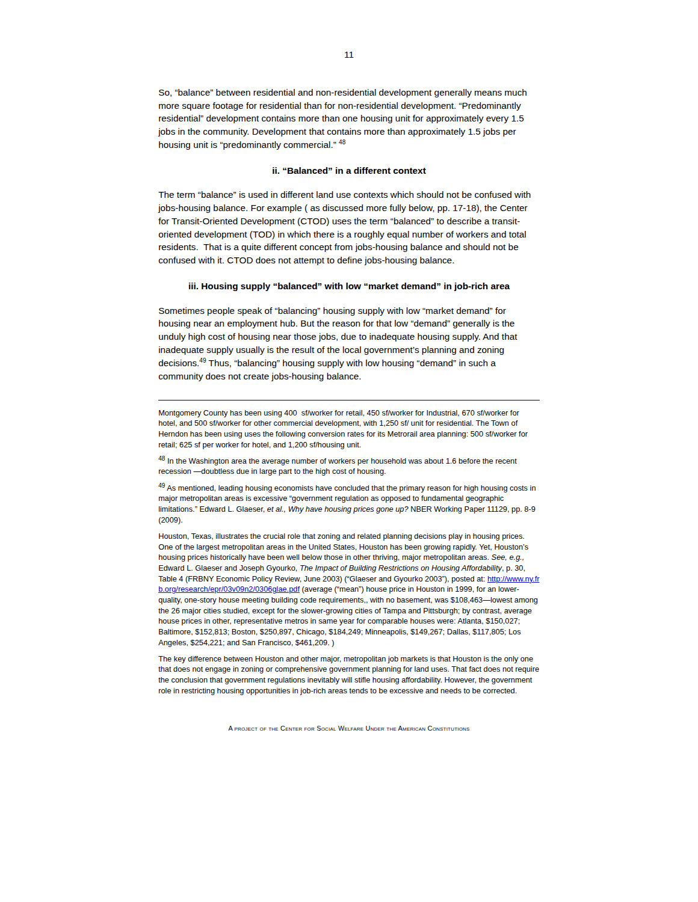11
So, “balance” between residential and non-residential development generally means much more square footage for residential than for non-residential development. “Predominantly residential” development contains more than one housing unit for approximately every 1.5 jobs in the community. Development that contains more than approximately 1.5 jobs per housing unit is “predominantly commercial.” 48
ii. “Balanced” in a different context
The term “balance” is used in different land use contexts which should not be confused with jobs-housing balance. For example ( as discussed more fully below, pp. 17-18), the Center for Transit-Oriented Development (CTOD) uses the term “balanced” to describe a transit-oriented development (TOD) in which there is a roughly equal number of workers and total residents. That is a quite different concept from jobs-housing balance and should not be confused with it. CTOD does not attempt to define jobs-housing balance.
iii. Housing supply “balanced” with low “market demand” in job-rich area
Sometimes people speak of “balancing” housing supply with low “market demand” for housing near an employment hub. But the reason for that low “demand” generally is the unduly high cost of housing near those jobs, due to inadequate housing supply. And that inadequate supply usually is the result of the local government’s planning and zoning decisions.49 Thus, “balancing” housing supply with low housing “demand” in such a community does not create jobs-housing balance.
Montgomery County has been using 400 sf/worker for retail, 450 sf/worker for Industrial, 670 sf/worker for hotel, and 500 sf/worker for other commercial development, with 1,250 sf/ unit for residential. The Town of Herndon has been using uses the following conversion rates for its Metrorail area planning: 500 sf/worker for retail; 625 sf per worker for hotel, and 1,200 sf/housing unit.
48 In the Washington area the average number of workers per household was about 1.6 before the recent recession —doubtless due in large part to the high cost of housing.
49 As mentioned, leading housing economists have concluded that the primary reason for high housing costs in major metropolitan areas is excessive “government regulation as opposed to fundamental geographic limitations.” Edward L. Glaeser, et al., Why have housing prices gone up? NBER Working Paper 11129, pp. 8-9 (2009).
Houston, Texas, illustrates the crucial role that zoning and related planning decisions play in housing prices. One of the largest metropolitan areas in the United States, Houston has been growing rapidly. Yet, Houston’s housing prices historically have been well below those in other thriving, major metropolitan areas. See, e.g., Edward L. Glaeser and Joseph Gyourko, The Impact of Building Restrictions on Housing Affordability, p. 30, Table 4 (FRBNY Economic Policy Review, June 2003) (“Glaeser and Gyourko 2003”), posted at: http://www.ny.frb.org/research/epr/03v09n2/0306glae.pdf (average (“mean”) house price in Houston in 1999, for an lower-quality, one-story house meeting building code requirements,, with no basement, was $108,463—lowest among the 26 major cities studied, except for the slower-growing cities of Tampa and Pittsburgh; by contrast, average house prices in other, representative metros in same year for comparable houses were: Atlanta, $150,027; Baltimore, $152,813; Boston, $250,897, Chicago, $184,249; Minneapolis, $149,267; Dallas, $117,805; Los Angeles, $254,221; and San Francisco, $461,209. )
The key difference between Houston and other major, metropolitan job markets is that Houston is the only one that does not engage in zoning or comprehensive government planning for land uses. That fact does not require the conclusion that government regulations inevitably will stifle housing affordability. However, the government role in restricting housing opportunities in job-rich areas tends to be excessive and needs to be corrected.
A project of the Center for Social Welfare Under the American Constitutions